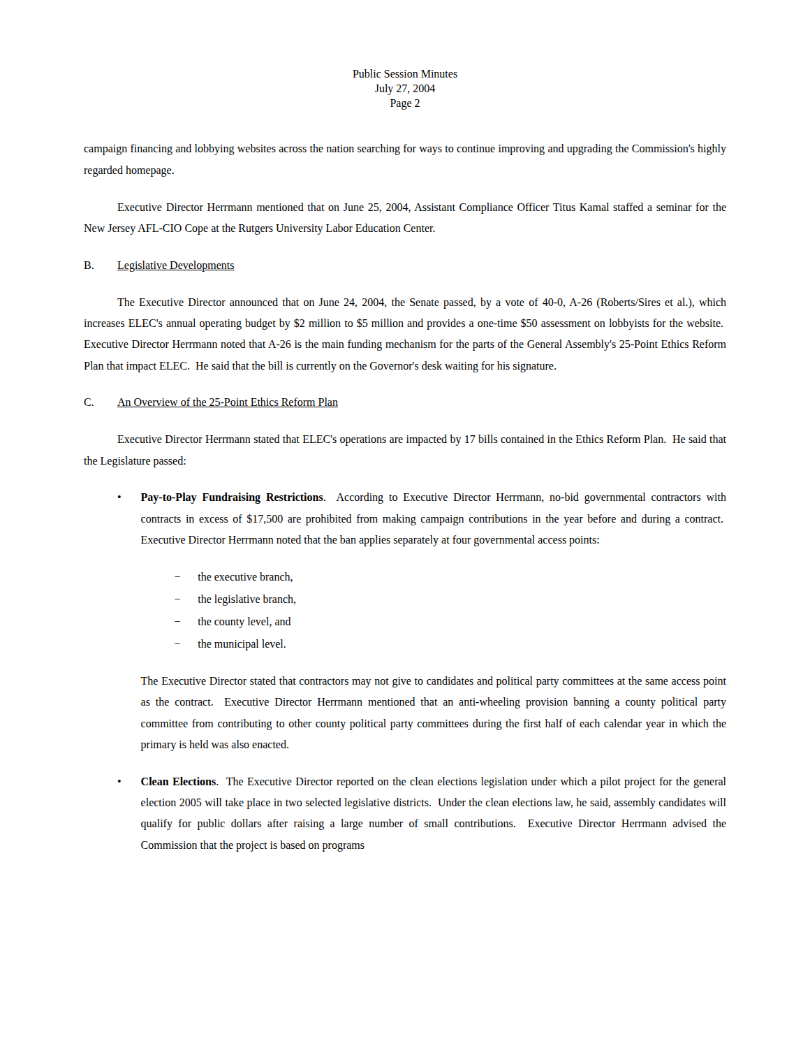Public Session Minutes
July 27, 2004
Page 2
campaign financing and lobbying websites across the nation searching for ways to continue improving and upgrading the Commission's highly regarded homepage.
Executive Director Herrmann mentioned that on June 25, 2004, Assistant Compliance Officer Titus Kamal staffed a seminar for the New Jersey AFL-CIO Cope at the Rutgers University Labor Education Center.
B. Legislative Developments
The Executive Director announced that on June 24, 2004, the Senate passed, by a vote of 40-0, A-26 (Roberts/Sires et al.), which increases ELEC's annual operating budget by $2 million to $5 million and provides a one-time $50 assessment on lobbyists for the website. Executive Director Herrmann noted that A-26 is the main funding mechanism for the parts of the General Assembly's 25-Point Ethics Reform Plan that impact ELEC. He said that the bill is currently on the Governor's desk waiting for his signature.
C. An Overview of the 25-Point Ethics Reform Plan
Executive Director Herrmann stated that ELEC's operations are impacted by 17 bills contained in the Ethics Reform Plan. He said that the Legislature passed:
•
Pay-to-Play Fundraising Restrictions. According to Executive Director Herrmann, no-bid governmental contractors with contracts in excess of $17,500 are prohibited from making campaign contributions in the year before and during a contract. Executive Director Herrmann noted that the ban applies separately at four governmental access points:
−the executive branch,
−the legislative branch,
−the county level, and
−the municipal level.
The Executive Director stated that contractors may not give to candidates and political party committees at the same access point as the contract. Executive Director Herrmann mentioned that an anti-wheeling provision banning a county political party committee from contributing to other county political party committees during the first half of each calendar year in which the primary is held was also enacted.
•
Clean Elections. The Executive Director reported on the clean elections legislation under which a pilot project for the general election 2005 will take place in two selected legislative districts. Under the clean elections law, he said, assembly candidates will qualify for public dollars after raising a large number of small contributions. Executive Director Herrmann advised the Commission that the project is based on programs